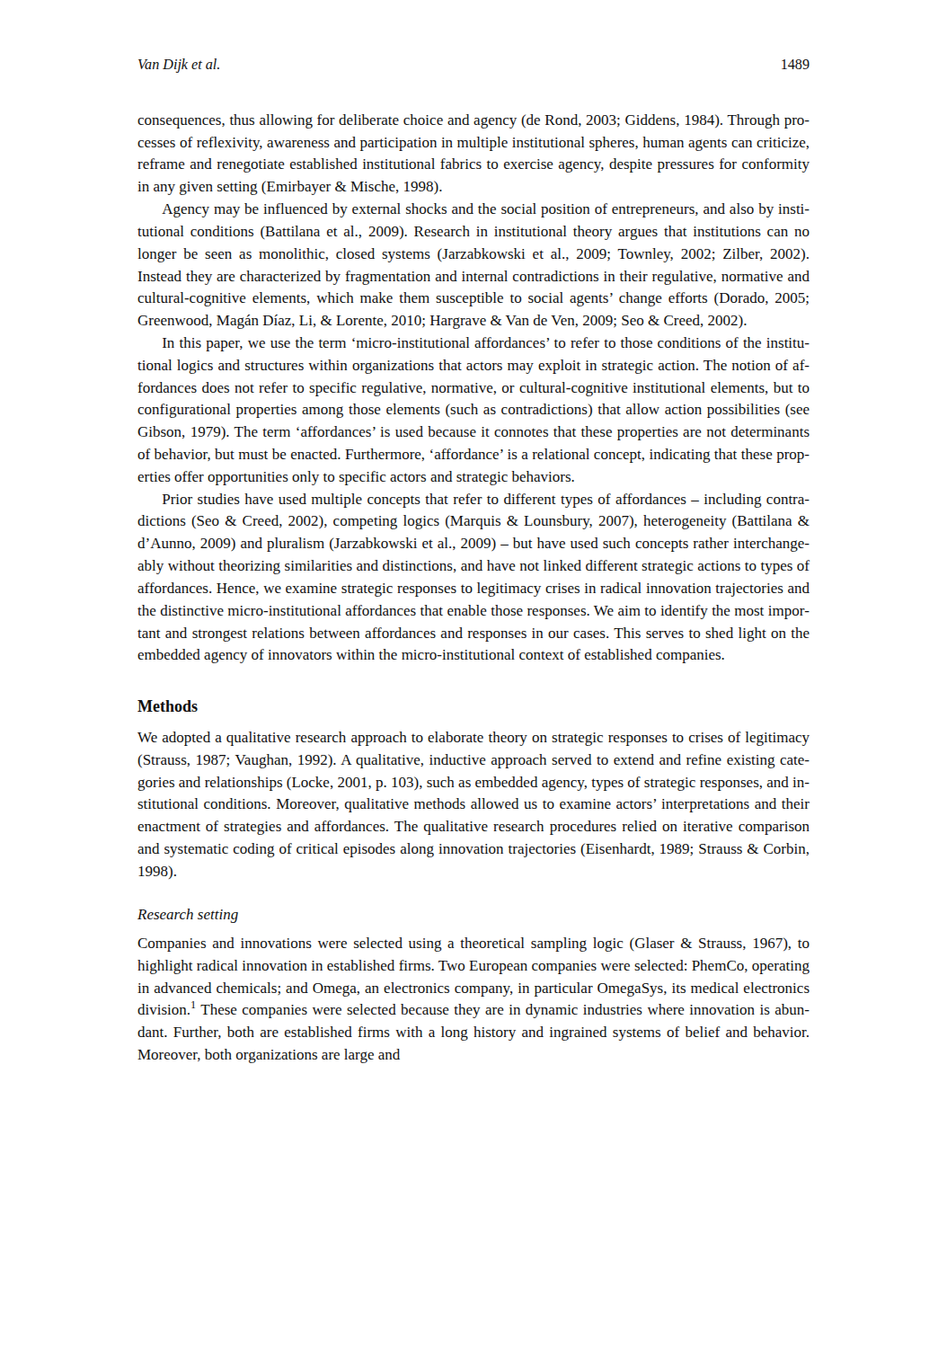Van Dijk et al. 1489
consequences, thus allowing for deliberate choice and agency (de Rond, 2003; Giddens, 1984). Through processes of reflexivity, awareness and participation in multiple institutional spheres, human agents can criticize, reframe and renegotiate established institutional fabrics to exercise agency, despite pressures for conformity in any given setting (Emirbayer & Mische, 1998).
Agency may be influenced by external shocks and the social position of entrepreneurs, and also by institutional conditions (Battilana et al., 2009). Research in institutional theory argues that institutions can no longer be seen as monolithic, closed systems (Jarzabkowski et al., 2009; Townley, 2002; Zilber, 2002). Instead they are characterized by fragmentation and internal contradictions in their regulative, normative and cultural-cognitive elements, which make them susceptible to social agents’ change efforts (Dorado, 2005; Greenwood, Magán Díaz, Li, & Lorente, 2010; Hargrave & Van de Ven, 2009; Seo & Creed, 2002).
In this paper, we use the term ‘micro-institutional affordances’ to refer to those conditions of the institutional logics and structures within organizations that actors may exploit in strategic action. The notion of affordances does not refer to specific regulative, normative, or cultural-cognitive institutional elements, but to configurational properties among those elements (such as contradictions) that allow action possibilities (see Gibson, 1979). The term ‘affordances’ is used because it connotes that these properties are not determinants of behavior, but must be enacted. Furthermore, ‘affordance’ is a relational concept, indicating that these properties offer opportunities only to specific actors and strategic behaviors.
Prior studies have used multiple concepts that refer to different types of affordances – including contradictions (Seo & Creed, 2002), competing logics (Marquis & Lounsbury, 2007), heterogeneity (Battilana & d’Aunno, 2009) and pluralism (Jarzabkowski et al., 2009) – but have used such concepts rather interchangeably without theorizing similarities and distinctions, and have not linked different strategic actions to types of affordances. Hence, we examine strategic responses to legitimacy crises in radical innovation trajectories and the distinctive micro-institutional affordances that enable those responses. We aim to identify the most important and strongest relations between affordances and responses in our cases. This serves to shed light on the embedded agency of innovators within the micro-institutional context of established companies.
Methods
We adopted a qualitative research approach to elaborate theory on strategic responses to crises of legitimacy (Strauss, 1987; Vaughan, 1992). A qualitative, inductive approach served to extend and refine existing categories and relationships (Locke, 2001, p. 103), such as embedded agency, types of strategic responses, and institutional conditions. Moreover, qualitative methods allowed us to examine actors’ interpretations and their enactment of strategies and affordances. The qualitative research procedures relied on iterative comparison and systematic coding of critical episodes along innovation trajectories (Eisenhardt, 1989; Strauss & Corbin, 1998).
Research setting
Companies and innovations were selected using a theoretical sampling logic (Glaser & Strauss, 1967), to highlight radical innovation in established firms. Two European companies were selected: PhemCo, operating in advanced chemicals; and Omega, an electronics company, in particular OmegaSys, its medical electronics division.1 These companies were selected because they are in dynamic industries where innovation is abundant. Further, both are established firms with a long history and ingrained systems of belief and behavior. Moreover, both organizations are large and